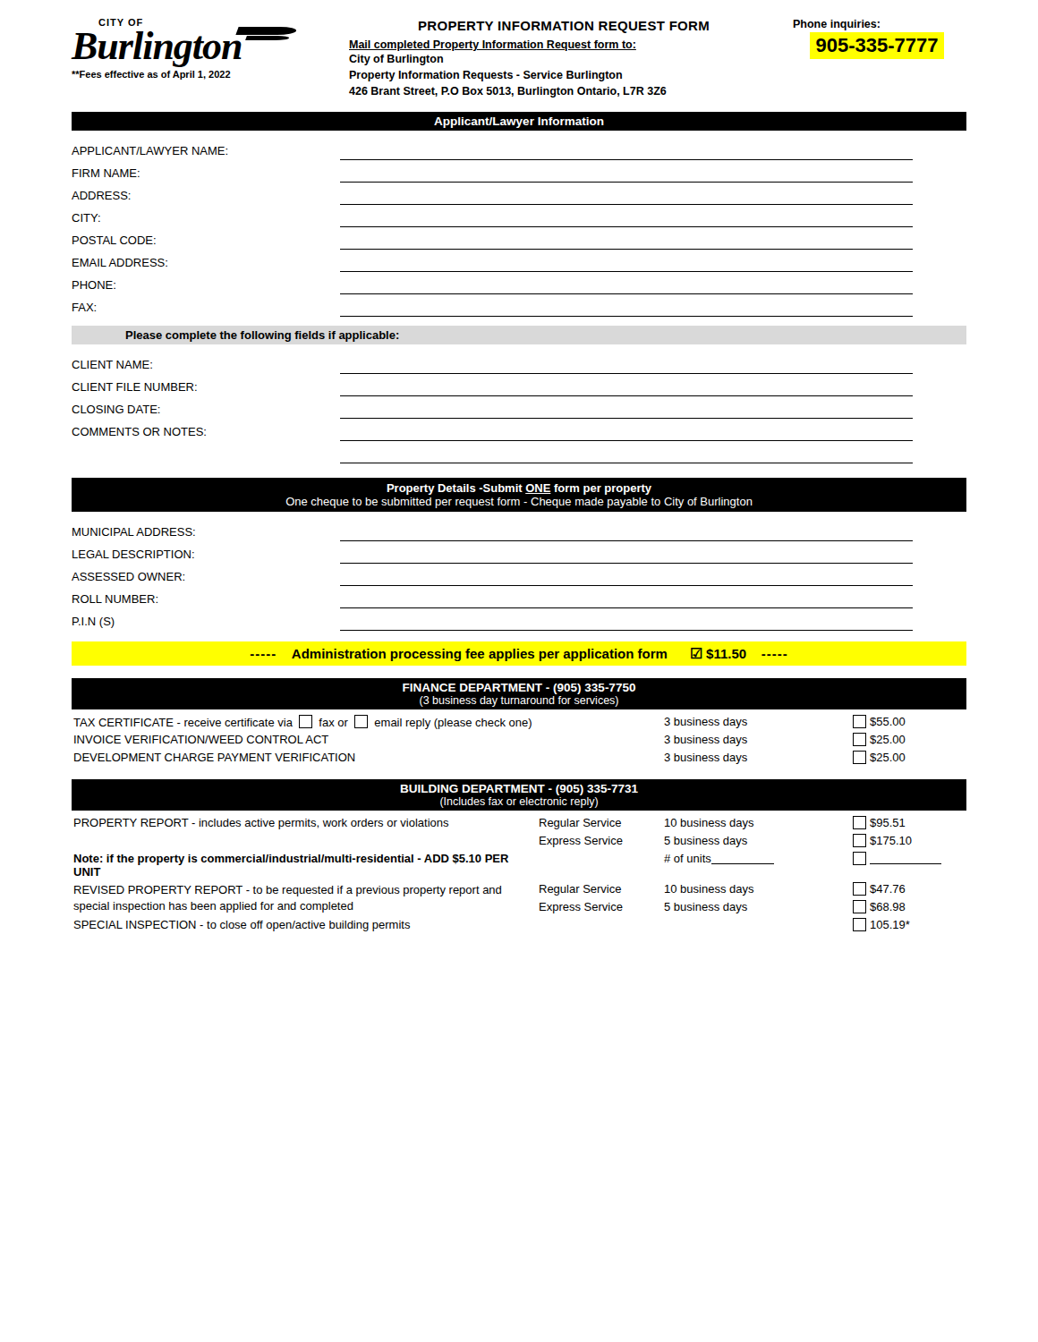CITY OF
Burlington
**Fees effective as of April 1, 2022
PROPERTY INFORMATION REQUEST FORM
Mail completed Property Information Request form to:
City of Burlington
Property Information Requests - Service Burlington
426 Brant Street, P.O Box 5013, Burlington Ontario, L7R 3Z6
Phone inquiries:
905-335-7777
Applicant/Lawyer Information
| APPLICANT/LAWYER NAME: | | |
| FIRM NAME: | | |
| ADDRESS: | | |
| CITY: | | |
| POSTAL CODE: | | |
| EMAIL ADDRESS: | | |
| PHONE: | | |
| FAX: | | |
Please complete the following fields if applicable:
| CLIENT NAME: | | |
| CLIENT FILE NUMBER: | | |
| CLOSING DATE: | | |
| COMMENTS OR NOTES: | | |
Property Details -Submit ONE form per property
One cheque to be submitted per request form - Cheque made payable to City of Burlington
| MUNICIPAL ADDRESS: | | |
| LEGAL DESCRIPTION: | | |
| ASSESSED OWNER: | | |
| ROLL NUMBER: | | |
| P.I.N (S) | | |
----- Administration processing fee applies per application form ☑ $11.50 -----
FINANCE DEPARTMENT - (905) 335-7750 (3 business day turnaround for services)
| TAX CERTIFICATE - receive certificate via fax or email reply (please check one) | | 3 business days | | $55.00 |
| INVOICE VERIFICATION/WEED CONTROL ACT | | 3 business days | | $25.00 |
| DEVELOPMENT CHARGE PAYMENT VERIFICATION | | 3 business days | | $25.00 |
BUILDING DEPARTMENT - (905) 335-7731 (Includes fax or electronic reply)
| PROPERTY REPORT - includes active permits, work orders or violations | Regular Service | 10 business days | | $95.51 |
| Express Service | 5 business days | | $175.10 |
| Note: if the property is commercial/industrial/multi-residential - ADD $5.10 PER UNIT | | # of units | | |
| REVISED PROPERTY REPORT - to be requested if a previous property report and special inspection has been applied for and completed | Regular Service | 10 business days | | $47.76 |
| Express Service | 5 business days | | $68.98 |
| SPECIAL INSPECTION - to close off open/active building permits | | | | 105.19* |